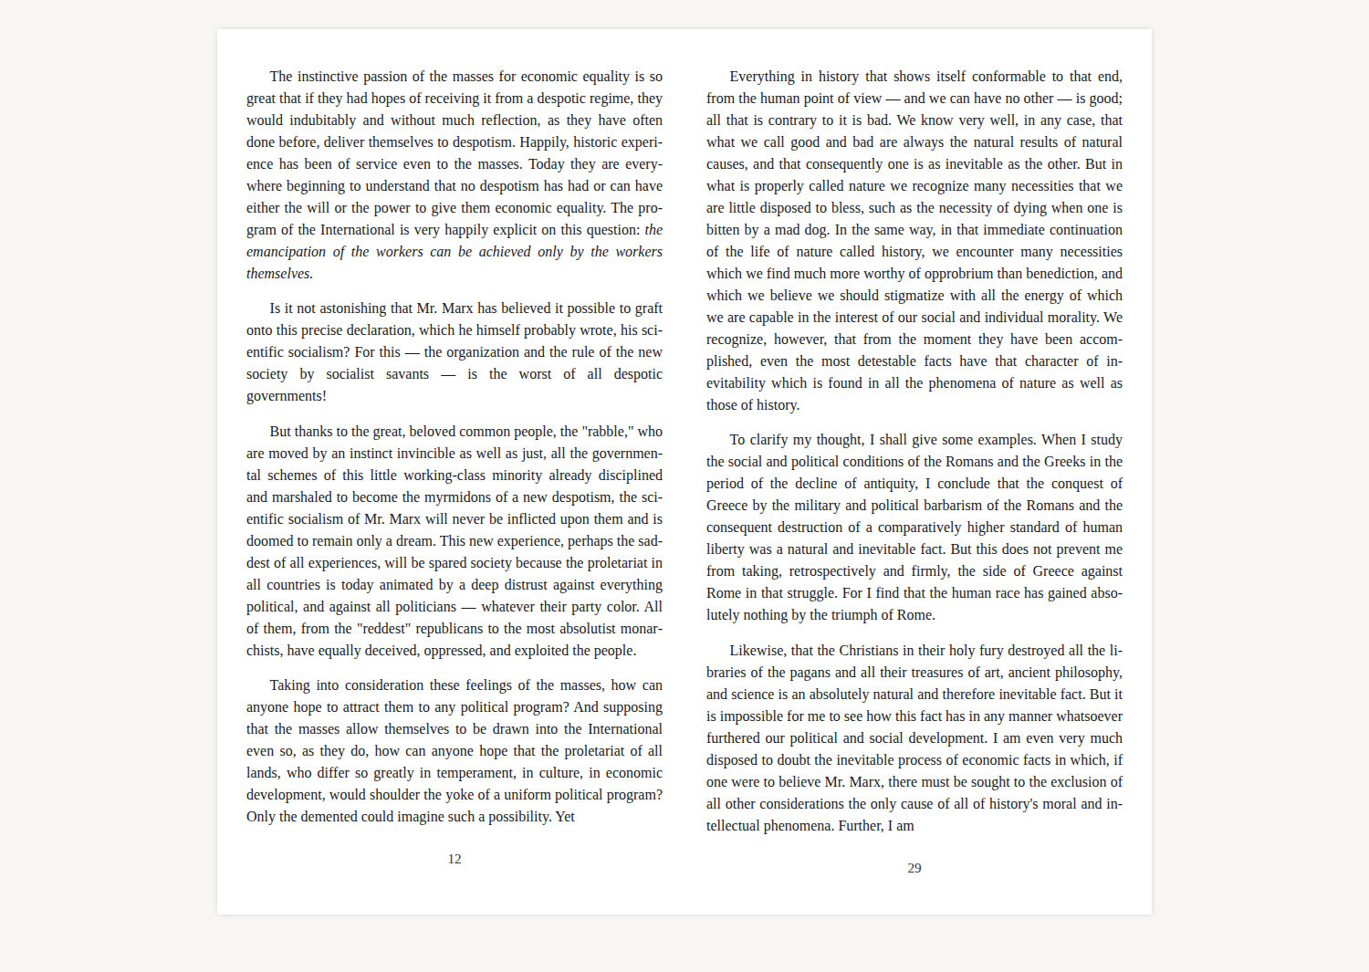The instinctive passion of the masses for economic equality is so great that if they had hopes of receiving it from a despotic regime, they would indubitably and without much reflection, as they have often done before, deliver themselves to despotism. Happily, historic experience has been of service even to the masses. Today they are everywhere beginning to understand that no despotism has had or can have either the will or the power to give them economic equality. The program of the International is very happily explicit on this question: the emancipation of the workers can be achieved only by the workers themselves.
Is it not astonishing that Mr. Marx has believed it possible to graft onto this precise declaration, which he himself probably wrote, his scientific socialism? For this — the organization and the rule of the new society by socialist savants — is the worst of all despotic governments!
But thanks to the great, beloved common people, the "rabble," who are moved by an instinct invincible as well as just, all the governmental schemes of this little working-class minority already disciplined and marshaled to become the myrmidons of a new despotism, the scientific socialism of Mr. Marx will never be inflicted upon them and is doomed to remain only a dream. This new experience, perhaps the saddest of all experiences, will be spared society because the proletariat in all countries is today animated by a deep distrust against everything political, and against all politicians — whatever their party color. All of them, from the "reddest" republicans to the most absolutist monarchists, have equally deceived, oppressed, and exploited the people.
Taking into consideration these feelings of the masses, how can anyone hope to attract them to any political program? And supposing that the masses allow themselves to be drawn into the International even so, as they do, how can anyone hope that the proletariat of all lands, who differ so greatly in temperament, in culture, in economic development, would shoulder the yoke of a uniform political program? Only the demented could imagine such a possibility. Yet
12
Everything in history that shows itself conformable to that end, from the human point of view — and we can have no other — is good; all that is contrary to it is bad. We know very well, in any case, that what we call good and bad are always the natural results of natural causes, and that consequently one is as inevitable as the other. But in what is properly called nature we recognize many necessities that we are little disposed to bless, such as the necessity of dying when one is bitten by a mad dog. In the same way, in that immediate continuation of the life of nature called history, we encounter many necessities which we find much more worthy of opprobrium than benediction, and which we believe we should stigmatize with all the energy of which we are capable in the interest of our social and individual morality. We recognize, however, that from the moment they have been accomplished, even the most detestable facts have that character of inevitability which is found in all the phenomena of nature as well as those of history.
To clarify my thought, I shall give some examples. When I study the social and political conditions of the Romans and the Greeks in the period of the decline of antiquity, I conclude that the conquest of Greece by the military and political barbarism of the Romans and the consequent destruction of a comparatively higher standard of human liberty was a natural and inevitable fact. But this does not prevent me from taking, retrospectively and firmly, the side of Greece against Rome in that struggle. For I find that the human race has gained absolutely nothing by the triumph of Rome.
Likewise, that the Christians in their holy fury destroyed all the libraries of the pagans and all their treasures of art, ancient philosophy, and science is an absolutely natural and therefore inevitable fact. But it is impossible for me to see how this fact has in any manner whatsoever furthered our political and social development. I am even very much disposed to doubt the inevitable process of economic facts in which, if one were to believe Mr. Marx, there must be sought to the exclusion of all other considerations the only cause of all of history's moral and intellectual phenomena. Further, I am
29